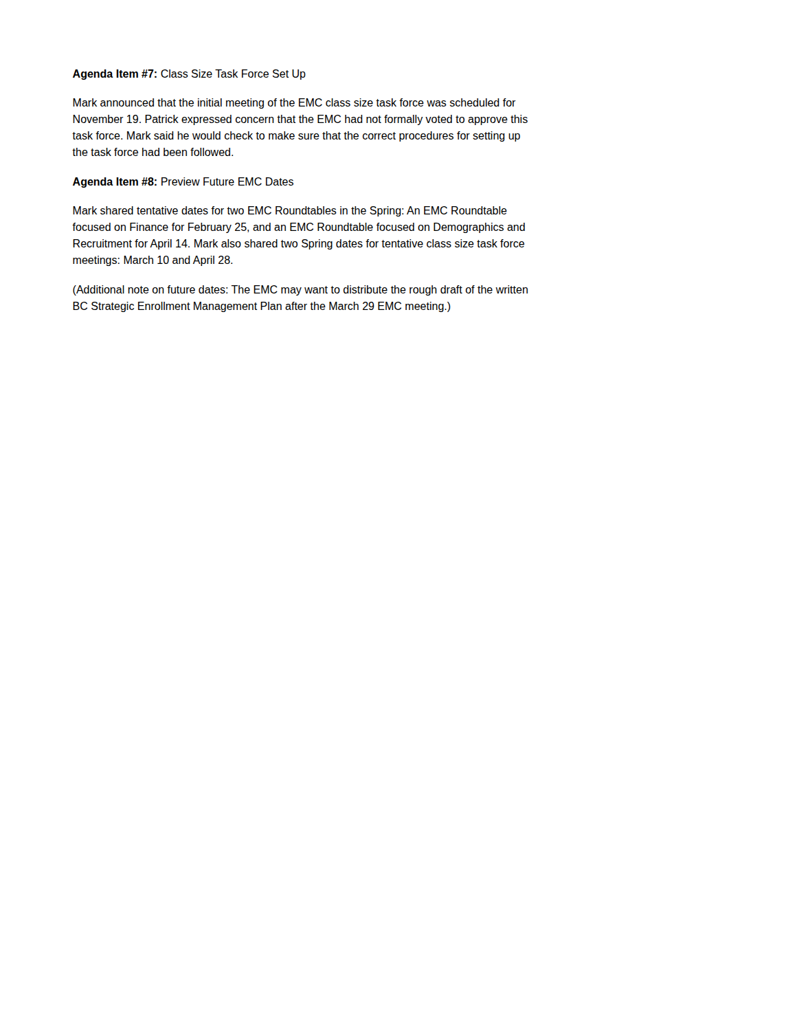Agenda Item #7: Class Size Task Force Set Up
Mark announced that the initial meeting of the EMC class size task force was scheduled for November 19. Patrick expressed concern that the EMC had not formally voted to approve this task force. Mark said he would check to make sure that the correct procedures for setting up the task force had been followed.
Agenda Item #8: Preview Future EMC Dates
Mark shared tentative dates for two EMC Roundtables in the Spring: An EMC Roundtable focused on Finance for February 25, and an EMC Roundtable focused on Demographics and Recruitment for April 14. Mark also shared two Spring dates for tentative class size task force meetings: March 10 and April 28.
(Additional note on future dates: The EMC may want to distribute the rough draft of the written BC Strategic Enrollment Management Plan after the March 29 EMC meeting.)